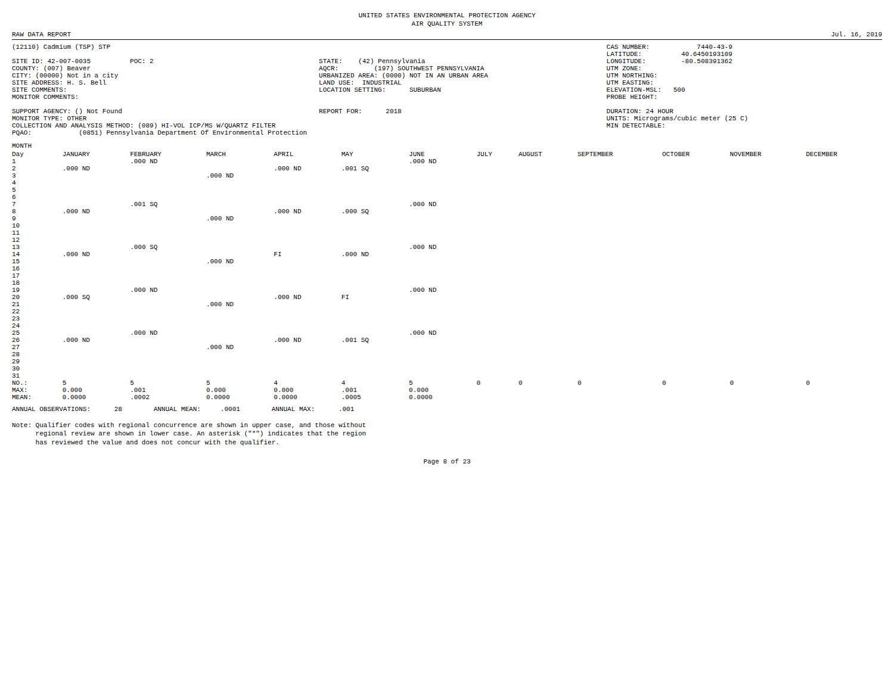UNITED STATES ENVIRONMENTAL PROTECTION AGENCY
AIR QUALITY SYSTEM
RAW DATA REPORT
Jul. 16, 2019
(12110) Cadmium (TSP) STP
SITE ID: 42-007-0035 POC: 2
COUNTY: (007) Beaver
CITY: (00000) Not in a city
SITE ADDRESS: H. S. Bell
SITE COMMENTS:
MONITOR COMMENTS:
SUPPORT AGENCY: () Not Found
MONITOR TYPE: OTHER
COLLECTION AND ANALYSIS METHOD: (089) HI-VOL ICP/MS W/QUARTZ FILTER
PQAO: (0851) Pennsylvania Department Of Environmental Protection
STATE: (42) Pennsylvania
AQCR: (197) SOUTHWEST PENNSYLVANIA
URBANIZED AREA: (0000) NOT IN AN URBAN AREA
LAND USE: INDUSTRIAL
LOCATION SETTING: SUBURBAN
REPORT FOR: 2018
CAS NUMBER: 7440-43-9
LATITUDE: 40.6450193109
LONGITUDE: -80.508391362
UTM ZONE:
UTM NORTHING:
UTM EASTING:
ELEVATION-MSL: 500
PROBE HEIGHT:
DURATION: 24 HOUR
UNITS: Micrograms/cubic meter (25 C)
MIN DETECTABLE:
MONTH
| Day | JANUARY | FEBRUARY | MARCH | APRIL | MAY | JUNE | JULY | AUGUST | SEPTEMBER | OCTOBER | NOVEMBER | DECEMBER |
| --- | --- | --- | --- | --- | --- | --- | --- | --- | --- | --- | --- | --- |
| 1 | | .000 ND | | | | .000 ND | | | | | | |
| 2 | .000 ND | | | .000 ND | .001 SQ | | | | | | | |
| 3 | | | .000 ND | | | | | | | | | |
| 4 | | | | | | | | | | | | |
| 5 | | | | | | | | | | | | |
| 6 | | | | | | | | | | | | |
| 7 | | .001 SQ | | | | .000 ND | | | | | | |
| 8 | .000 ND | | | .000 ND | .000 SQ | | | | | | | |
| 9 | | | .000 ND | | | | | | | | | |
| 10 | | | | | | | | | | | | |
| 11 | | | | | | | | | | | | |
| 12 | | | | | | | | | | | | |
| 13 | | .000 SQ | | | | .000 ND | | | | | | |
| 14 | .000 ND | | | FI | .000 ND | | | | | | | |
| 15 | | | .000 ND | | | | | | | | | |
| 16 | | | | | | | | | | | | |
| 17 | | | | | | | | | | | | |
| 18 | | | | | | | | | | | | |
| 19 | | .000 ND | | | | .000 ND | | | | | | |
| 20 | .000 SQ | | | .000 ND | FI | | | | | | | |
| 21 | | | .000 ND | | | | | | | | | |
| 22 | | | | | | | | | | | | |
| 23 | | | | | | | | | | | | |
| 24 | | | | | | | | | | | | |
| 25 | | .000 ND | | | | .000 ND | | | | | | |
| 26 | .000 ND | | | .000 ND | .001 SQ | | | | | | | |
| 27 | | | .000 ND | | | | | | | | | |
| 28 | | | | | | | | | | | | |
| 29 | | | | | | | | | | | | |
| 30 | | | | | | | | | | | | |
| 31 | | | | | | | | | | | | |
| NO.: | 5 | 5 | 5 | 4 | 4 | 5 | 0 | 0 | 0 | 0 | 0 | 0 |
| MAX: | 0.000 | .001 | 0.000 | 0.000 | .001 | 0.000 | | | | | | |
| MEAN: | 0.0000 | .0002 | 0.0000 | 0.0000 | .0005 | 0.0000 | | | | | | |
ANNUAL OBSERVATIONS: 28 ANNUAL MEAN: .0001 ANNUAL MAX: .001
Note: Qualifier codes with regional concurrence are shown in upper case, and those without
regional review are shown in lower case. An asterisk ("*") indicates that the region
has reviewed the value and does not concur with the qualifier.
Page 8 of 23